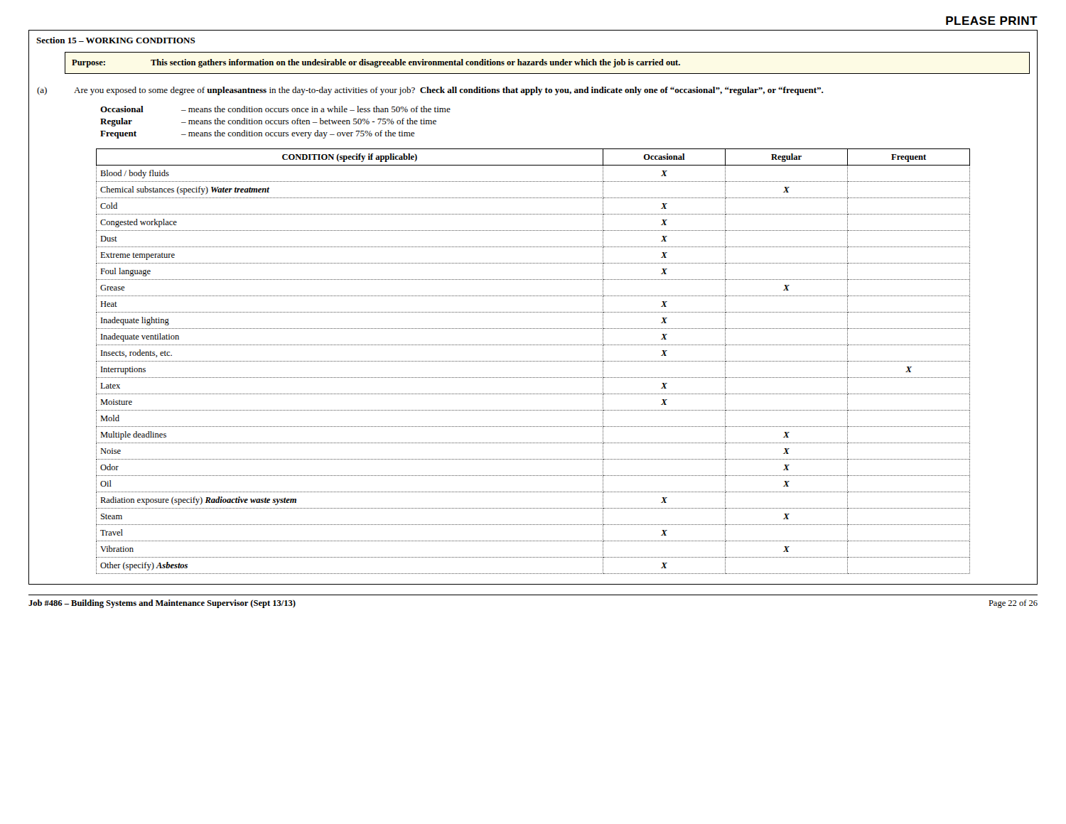PLEASE PRINT
Section 15 – WORKING CONDITIONS
| Purpose: | This section gathers information on the undesirable or disagreeable environmental conditions or hazards under which the job is carried out. |
| (a) | Are you exposed to some degree of unpleasantness in the day-to-day activities of your job? Check all conditions that apply to you, and indicate only one of “occasional”, “regular”, or “frequent”. |
| Occasional | – means the condition occurs once in a while – less than 50% of the time |
| Regular | – means the condition occurs often – between 50% - 75% of the time |
| Frequent | – means the condition occurs every day – over 75% of the time |
| CONDITION (specify if applicable) | Occasional | Regular | Frequent |
| --- | --- | --- | --- |
| Blood / body fluids | X | | |
| Chemical substances (specify) Water treatment | | X | |
| Cold | X | | |
| Congested workplace | X | | |
| Dust | X | | |
| Extreme temperature | X | | |
| Foul language | X | | |
| Grease | | X | |
| Heat | X | | |
| Inadequate lighting | X | | |
| Inadequate ventilation | X | | |
| Insects, rodents, etc. | X | | |
| Interruptions | | | X |
| Latex | X | | |
| Moisture | X | | |
| Mold | | | |
| Multiple deadlines | | X | |
| Noise | | X | |
| Odor | | X | |
| Oil | | X | |
| Radiation exposure (specify) Radioactive waste system | X | | |
| Steam | | X | |
| Travel | X | | |
| Vibration | | X | |
| Other (specify) Asbestos | X | | |
Job #486 – Building Systems and Maintenance Supervisor (Sept 13/13)
Page 22 of 26